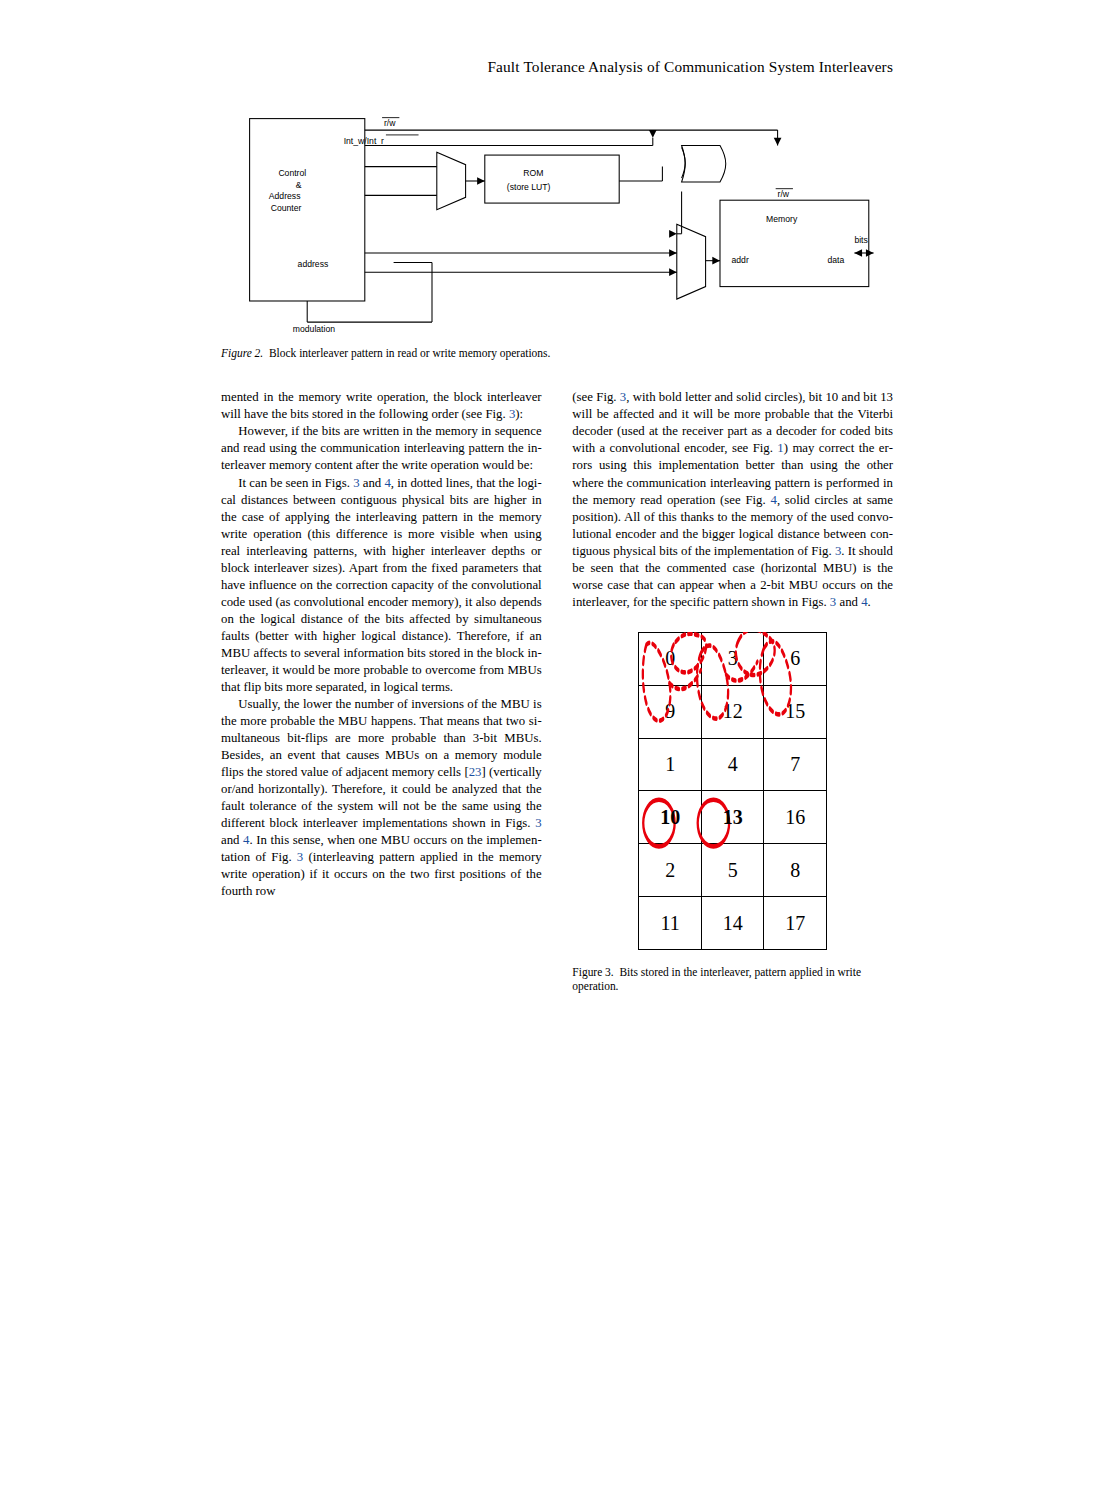Fault Tolerance Analysis of Communication System Interleavers
r/w Int_w/Int_r Control & Address Counter ROM (store LUT) r/w Memory addr data bits address modulation
Figure 2. Block interleaver pattern in read or write memory operations.
mented in the memory write operation, the block interleaver will have the bits stored in the following order (see Fig. 3):
However, if the bits are written in the memory in sequence and read using the communication interleaving pattern the interleaver memory content after the write operation would be:
It can be seen in Figs. 3 and 4, in dotted lines, that the logical distances between contiguous physical bits are higher in the case of applying the interleaving pattern in the memory write operation (this difference is more visible when using real interleaving patterns, with higher interleaver depths or block interleaver sizes). Apart from the fixed parameters that have influence on the correction capacity of the convolutional code used (as convolutional encoder memory), it also depends on the logical distance of the bits affected by simultaneous faults (better with higher logical distance). Therefore, if an MBU affects to several information bits stored in the block interleaver, it would be more probable to overcome from MBUs that flip bits more separated, in logical terms.
Usually, the lower the number of inversions of the MBU is the more probable the MBU happens. That means that two simultaneous bit-flips are more probable than 3-bit MBUs. Besides, an event that causes MBUs on a memory module flips the stored value of adjacent memory cells [23] (vertically or/and horizontally). Therefore, it could be analyzed that the fault tolerance of the system will not be the same using the different block interleaver implementations shown in Figs. 3 and 4. In this sense, when one MBU occurs on the implementation of Fig. 3 (interleaving pattern applied in the memory write operation) if it occurs on the two first positions of the fourth row
(see Fig. 3, with bold letter and solid circles), bit 10 and bit 13 will be affected and it will be more probable that the Viterbi decoder (used at the receiver part as a decoder for coded bits with a convolutional encoder, see Fig. 1) may correct the errors using this implementation better than using the other where the communication interleaving pattern is performed in the memory read operation (see Fig. 4, solid circles at same position). All of this thanks to the memory of the used convolutional encoder and the bigger logical distance between contiguous physical bits of the implementation of Fig. 3. It should be seen that the commented case (horizontal MBU) is the worse case that can appear when a 2-bit MBU occurs on the interleaver, for the specific pattern shown in Figs. 3 and 4.
| 0 | 3 | 6 |
| 9 | 12 | 15 |
| 1 | 4 | 7 |
| 10 | 13 | 16 |
| 2 | 5 | 8 |
| 11 | 14 | 17 |
Figure 3. Bits stored in the interleaver, pattern applied in write operation.